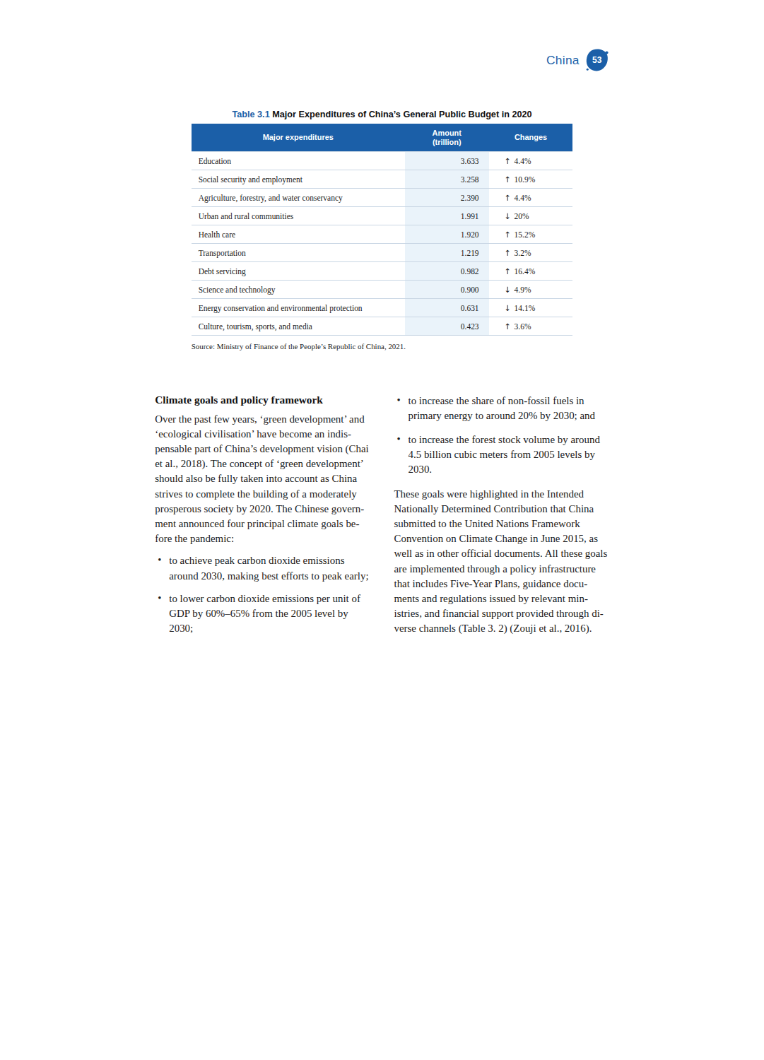China 53
Table 3.1 Major Expenditures of China’s General Public Budget in 2020
| Major expenditures | Amount (trillion) | Changes |
| --- | --- | --- |
| Education | 3.633 | ↑ 4.4% |
| Social security and employment | 3.258 | ↑ 10.9% |
| Agriculture, forestry, and water conservancy | 2.390 | ↑ 4.4% |
| Urban and rural communities | 1.991 | ↓ 20% |
| Health care | 1.920 | ↑ 15.2% |
| Transportation | 1.219 | ↑ 3.2% |
| Debt servicing | 0.982 | ↑ 16.4% |
| Science and technology | 0.900 | ↓ 4.9% |
| Energy conservation and environmental protection | 0.631 | ↓ 14.1% |
| Culture, tourism, sports, and media | 0.423 | ↑ 3.6% |
Source: Ministry of Finance of the People’s Republic of China, 2021.
Climate goals and policy framework
Over the past few years, ‘green development’ and ‘ecological civilisation’ have become an indispensable part of China’s development vision (Chai et al., 2018). The concept of ‘green development’ should also be fully taken into account as China strives to complete the building of a moderately prosperous society by 2020. The Chinese government announced four principal climate goals before the pandemic:
to achieve peak carbon dioxide emissions around 2030, making best efforts to peak early;
to lower carbon dioxide emissions per unit of GDP by 60%–65% from the 2005 level by 2030;
to increase the share of non-fossil fuels in primary energy to around 20% by 2030; and
to increase the forest stock volume by around 4.5 billion cubic meters from 2005 levels by 2030.
These goals were highlighted in the Intended Nationally Determined Contribution that China submitted to the United Nations Framework Convention on Climate Change in June 2015, as well as in other official documents. All these goals are implemented through a policy infrastructure that includes Five-Year Plans, guidance documents and regulations issued by relevant ministries, and financial support provided through diverse channels (Table 3. 2) (Zouji et al., 2016).